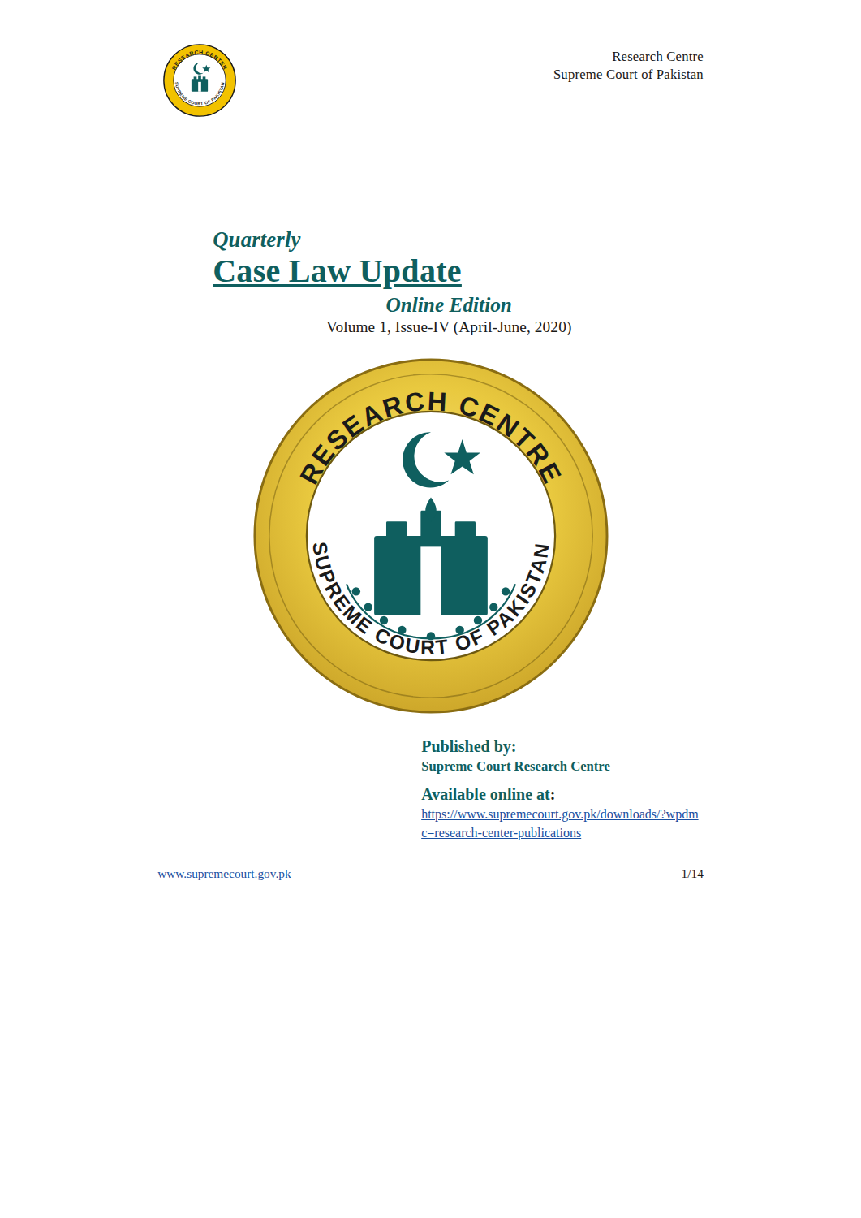RESEARCH CENTER SUPREME COURT OF PAKISTAN
Research Centre
Supreme Court of Pakistan
Quarterly
Case Law Update
Online Edition
Volume 1, Issue-IV (April-June, 2020)
RESEARCH CENTRE SUPREME COURT OF PAKISTAN
Published by:
Supreme Court Research Centre
Available online at:
https://www.supremecourt.gov.pk/downloads/?wpdmc=research-center-publications
www.supremecourt.gov.pk 1/14